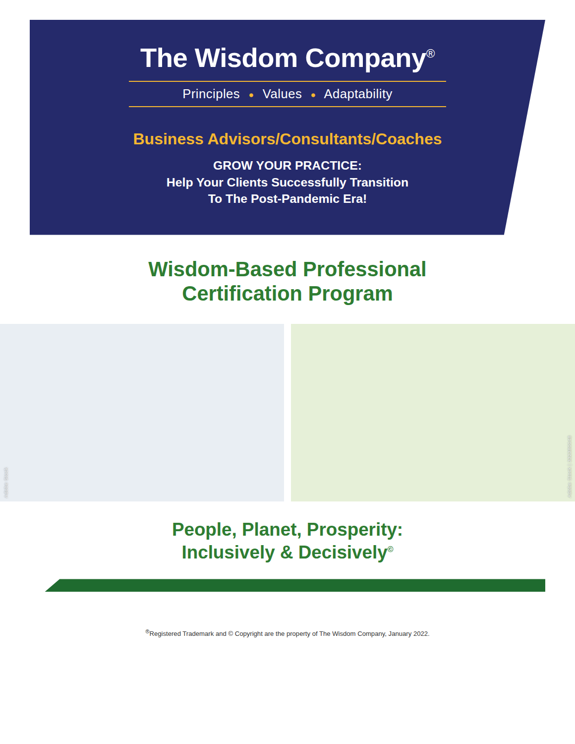The Wisdom Company®
Principles ● Values ● Adaptability
Business Advisors/Consultants/Coaches
GROW YOUR PRACTICE:
Help Your Clients Successfully Transition
To The Post-Pandemic Era!
Wisdom-Based Professional
Certification Program
Adobe Stock
Adobe Stock | 332380048
People, Planet, Prosperity:
Inclusively & Decisively©
®Registered Trademark and © Copyright are the property of The Wisdom Company, January 2022.